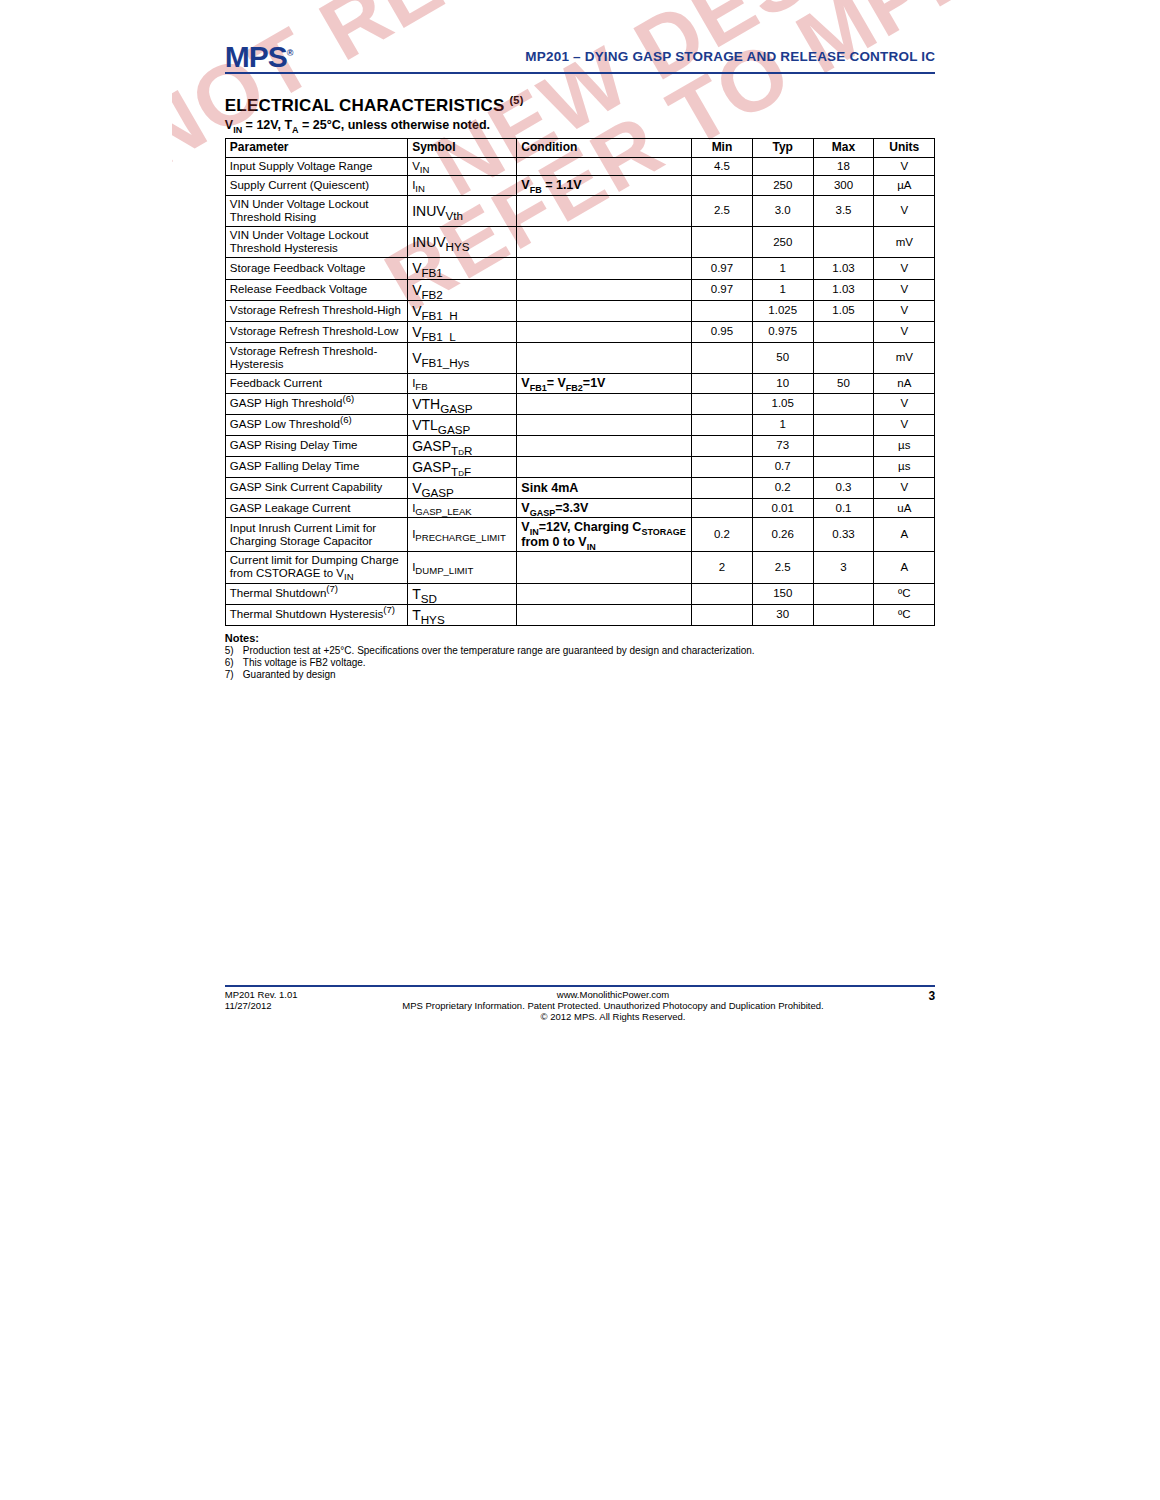NOT RECOMMENDED FOR
NEW DESIGNS
REFER TO MP111
MPS®
MP201 – DYING GASP STORAGE AND RELEASE CONTROL IC
ELECTRICAL CHARACTERISTICS (5)
VIN = 12V, TA = 25°C, unless otherwise noted.
| Parameter | Symbol | Condition | Min | Typ | Max | Units |
| --- | --- | --- | --- | --- | --- | --- |
| Input Supply Voltage Range | V IN | | 4.5 | | 18 | V |
| Supply Current (Quiescent) | I IN | V FB = 1.1V | | 250 | 300 | µA |
| VIN Under Voltage Lockout Threshold Rising | INUV Vth | | 2.5 | 3.0 | 3.5 | V |
| VIN Under Voltage Lockout Threshold Hysteresis | INUV HYS | | | 250 | | mV |
| Storage Feedback Voltage | V FB1 | | 0.97 | 1 | 1.03 | V |
| Release Feedback Voltage | V FB2 | | 0.97 | 1 | 1.03 | V |
| Vstorage Refresh Threshold-High | V FB1_H | | | 1.025 | 1.05 | V |
| Vstorage Refresh Threshold-Low | V FB1_L | | 0.95 | 0.975 | | V |
| Vstorage Refresh Threshold-Hysteresis | V FB1_Hys | | | 50 | | mV |
| Feedback Current | I FB | V FB1 = V FB2 =1V | | 10 | 50 | nA |
| GASP High Threshold (6) | VTH GASP | | | 1.05 | | V |
| GASP Low Threshold (6) | VTL GASP | | | 1 | | V |
| GASP Rising Delay Time | GASP TdR | | | 73 | | µs |
| GASP Falling Delay Time | GASP TdF | | | 0.7 | | µs |
| GASP Sink Current Capability | V GASP | Sink 4mA | | 0.2 | 0.3 | V |
| GASP Leakage Current | I GASP_LEAK | V GASP =3.3V | | 0.01 | 0.1 | uA |
| Input Inrush Current Limit for Charging Storage Capacitor | I PRECHARGE_LIMIT | V IN =12V, Charging C STORAGE from 0 to V IN | 0.2 | 0.26 | 0.33 | A |
| Current limit for Dumping Charge from CSTORAGE to V IN | I DUMP_LIMIT | | 2 | 2.5 | 3 | A |
| Thermal Shutdown (7) | T SD | | | 150 | | ºC |
| Thermal Shutdown Hysteresis (7) | T HYS | | | 30 | | ºC |
Notes:
5) Production test at +25°C. Specifications over the temperature range are guaranteed by design and characterization.
6) This voltage is FB2 voltage.
7) Guaranted by design
MP201 Rev. 1.01
11/27/2012
www.MonolithicPower.com
MPS Proprietary Information. Patent Protected. Unauthorized Photocopy and Duplication Prohibited.
© 2012 MPS. All Rights Reserved.
3